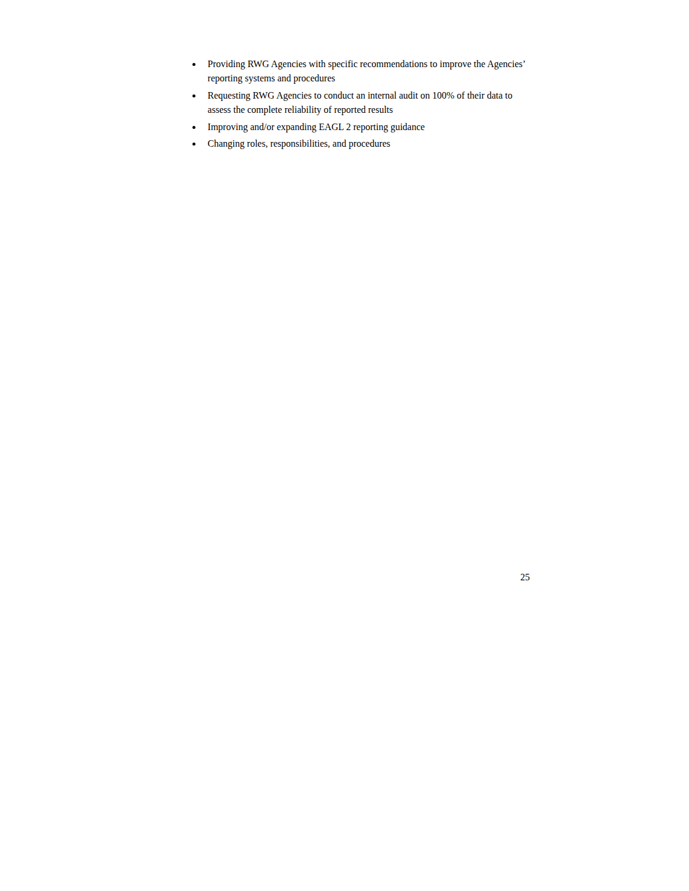Providing RWG Agencies with specific recommendations to improve the Agencies’ reporting systems and procedures
Requesting RWG Agencies to conduct an internal audit on 100% of their data to assess the complete reliability of reported results
Improving and/or expanding EAGL 2 reporting guidance
Changing roles, responsibilities, and procedures
25